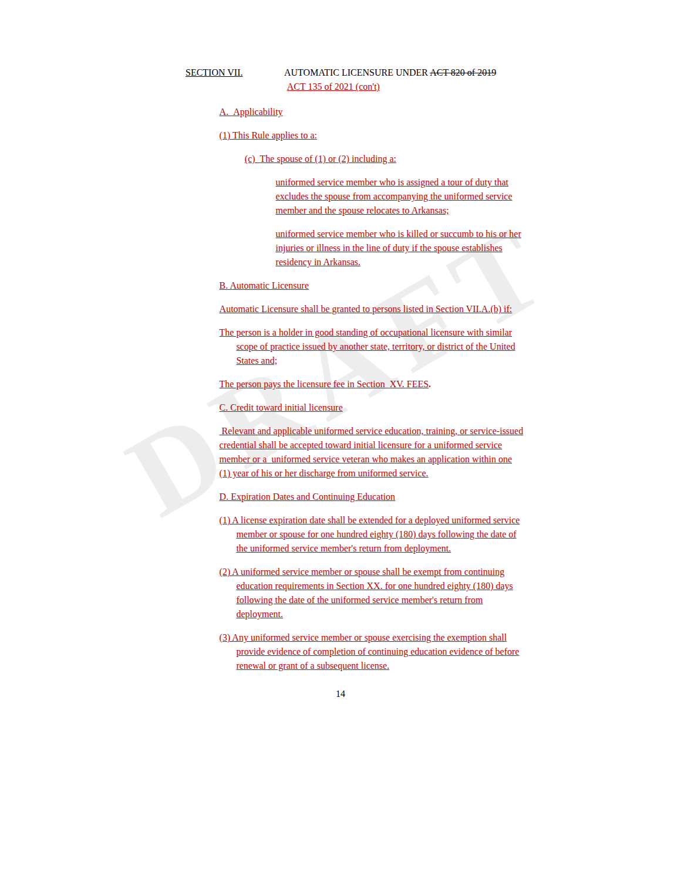DRAFT
SECTION VII. AUTOMATIC LICENSURE UNDER ACT 820 of 2019
ACT 135 of 2021 (con't)
A. Applicability
(1) This Rule applies to a:
(c) The spouse of (1) or (2) including a:
uniformed service member who is assigned a tour of duty that excludes the spouse from accompanying the uniformed service member and the spouse relocates to Arkansas;
uniformed service member who is killed or succumb to his or her injuries or illness in the line of duty if the spouse establishes residency in Arkansas.
B. Automatic Licensure
Automatic Licensure shall be granted to persons listed in Section VII.A.(b) if:
The person is a holder in good standing of occupational licensure with similar scope of practice issued by another state, territory, or district of the United States and;
The person pays the licensure fee in Section XV. FEES.
C. Credit toward initial licensure
Relevant and applicable uniformed service education, training, or service-issued credential shall be accepted toward initial licensure for a uniformed service member or a uniformed service veteran who makes an application within one (1) year of his or her discharge from uniformed service.
D. Expiration Dates and Continuing Education
(1) A license expiration date shall be extended for a deployed uniformed service member or spouse for one hundred eighty (180) days following the date of the uniformed service member's return from deployment.
(2) A uniformed service member or spouse shall be exempt from continuing education requirements in Section XX. for one hundred eighty (180) days following the date of the uniformed service member's return from deployment.
(3) Any uniformed service member or spouse exercising the exemption shall provide evidence of completion of continuing education evidence of before renewal or grant of a subsequent license.
14